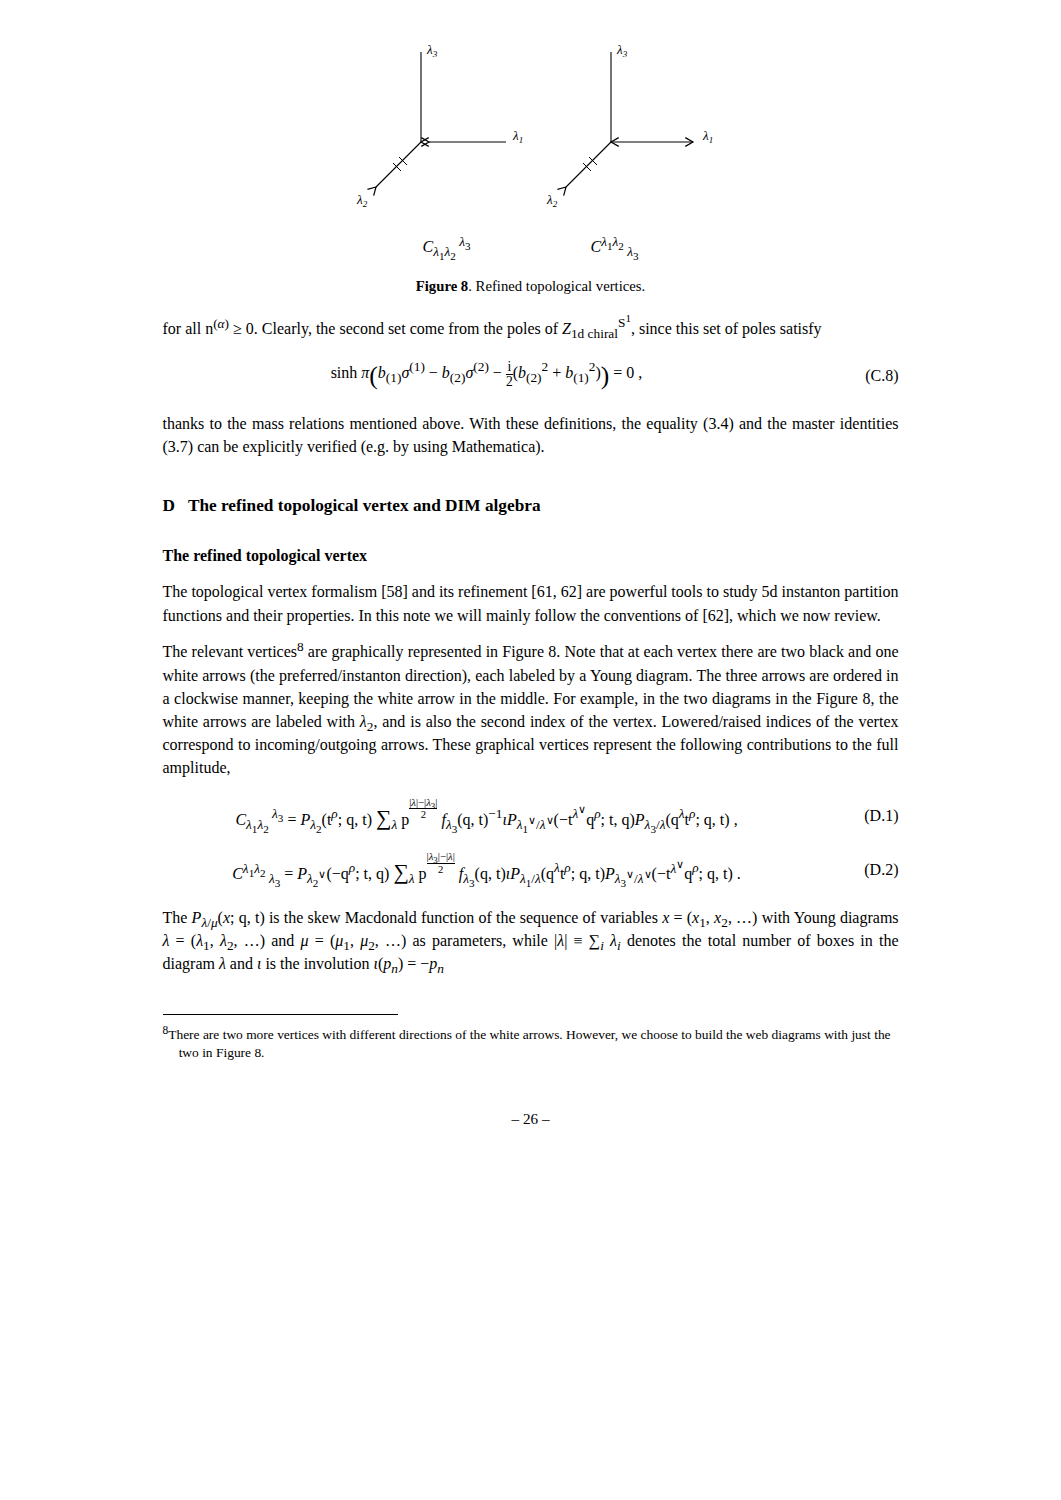λ3 λ1 λ2 λ3 λ1 λ2
Cλ1λ2 λ3 Cλ1λ2 λ3
Figure 8. Refined topological vertices.
for all n(α) ≥ 0. Clearly, the second set come from the poles of Z1d chiralS1, since this set of poles satisfy
sinh π(b(1)σ(1) − b(2)σ(2) − i 2(b(2)2 + b(1)2)) = 0 ,
(C.8)
thanks to the mass relations mentioned above. With these definitions, the equality (3.4) and the master identities (3.7) can be explicitly verified (e.g. by using Mathematica).
D The refined topological vertex and DIM algebra
The refined topological vertex
The topological vertex formalism [58] and its refinement [61, 62] are powerful tools to study 5d instanton partition functions and their properties. In this note we will mainly follow the conventions of [62], which we now review.
The relevant vertices8 are graphically represented in Figure 8. Note that at each vertex there are two black and one white arrows (the preferred/instanton direction), each labeled by a Young diagram. The three arrows are ordered in a clockwise manner, keeping the white arrow in the middle. For example, in the two diagrams in the Figure 8, the white arrows are labeled with λ2, and is also the second index of the vertex. Lowered/raised indices of the vertex correspond to incoming/outgoing arrows. These graphical vertices represent the following contributions to the full amplitude,
Cλ1λ2 λ3 = Pλ2(tρ; q, t) ∑λ p|λ|−|λ3|2 fλ3(q, t)−1ιPλ1∨/λ∨(−tλ∨qρ; t, q)Pλ3/λ(qλtρ; q, t) ,
(D.1)
Cλ1λ2 λ3 = Pλ2∨(−qρ; t, q) ∑λ p|λ3|−|λ|2 fλ3(q, t)ιPλ1/λ(qλtρ; q, t)Pλ3∨/λ∨(−tλ∨qρ; q, t) .
(D.2)
The Pλ/μ(x; q, t) is the skew Macdonald function of the sequence of variables x = (x1, x2, …) with Young diagrams λ = (λ1, λ2, …) and μ = (μ1, μ2, …) as parameters, while |λ| ≡ ∑i λi denotes the total number of boxes in the diagram λ and ι is the involution ι(pn) = −pn
8 There are two more vertices with different directions of the white arrows. However, we choose to build the web diagrams with just the two in Figure 8.
– 26 –